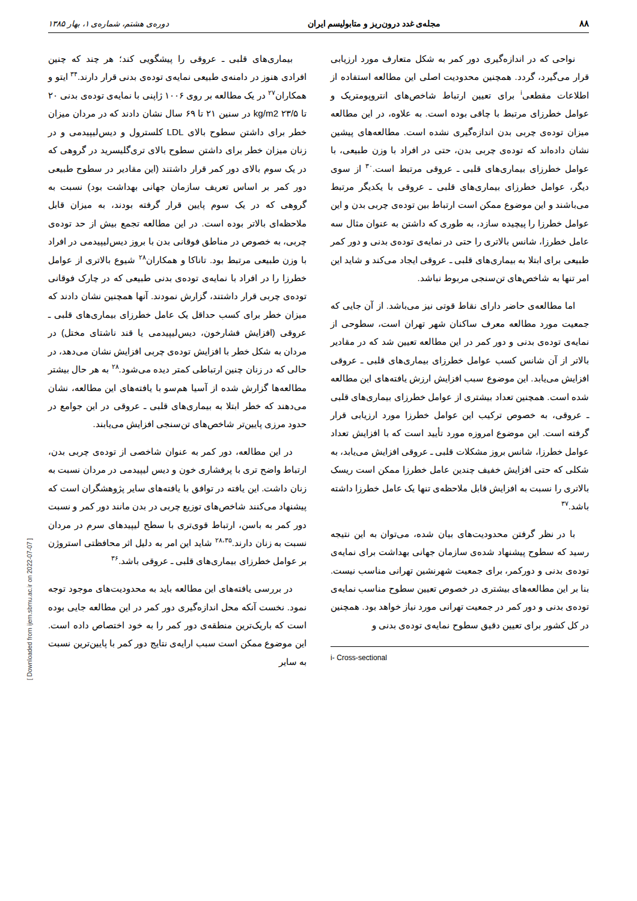۸۸
مجله‌ی غدد درون‌ریز و متابولیسم ایران
دوره‌ی هشتم، شماره‌ی ۱، بهار ۱۳۸۵
نواحی که در اندازه‌گیری دور کمر به شکل متعارف مورد ارزیابی قرار می‌گیرد، گردد. همچنین محدودیت اصلی این مطالعه استفاده از اطلاعات مقطعیi برای تعیین ارتباط شاخص‌های انتروپومتریک و عوامل خطرزای مرتبط با چاقی بوده است. به علاوه، در این مطالعه میزان توده‌ی چربی بدن اندازه‌گیری نشده است. مطالعه‌های پیشین نشان داده‌اند که توده‌ی چربی بدن، حتی در افراد با وزن طبیعی، با عوامل خطرزای بیماری‌های قلبی ـ عروقی مرتبط است.۳۰ از سوی دیگر، عوامل خطرزای بیماری‌های قلبی ـ عروقی با یکدیگر مرتبط می‌باشند و این موضوع ممکن است ارتباط بین توده‌ی چربی بدن و این عوامل خطرزا را پیچیده سازد، به طوری که داشتن به عنوان مثال سه عامل خطرزا، شانس بالاتری را حتی در نمایه‌ی توده‌ی بدنی و دور کمر طبیعی برای ابتلا به بیماری‌های قلبی ـ عروقی ایجاد می‌کند و شاید این امر تنها به شاخص‌های تن‌سنجی مربوط نباشد.
اما مطالعه‌ی حاضر دارای نقاط قوتی نیز می‌باشد. از آن جایی که جمعیت مورد مطالعه معرف ساکنان شهر تهران است، سطوحی از نمایه‌ی توده‌ی بدنی و دور کمر در این مطالعه تعیین شد که در مقادیر بالاتر از آن شانس کسب عوامل خطرزای بیماری‌های قلبی ـ عروقی افزایش می‌یابد. این موضوع سبب افزایش ارزش یافته‌های این مطالعه شده است. همچنین تعداد بیشتری از عوامل خطرزای بیماری‌های قلبی ـ عروقی، به خصوص ترکیب این عوامل خطرزا مورد ارزیابی قرار گرفته است. این موضوع امروزه مورد تأیید است که با افزایش تعداد عوامل خطرزا، شانس بروز مشکلات قلبی ـ عروقی افزایش می‌یابد، به شکلی که حتی افزایش خفیف چندین عامل خطرزا ممکن است ریسک بالاتری را نسبت به افزایش قابل ملاحظه‌ی تنها یک عامل خطرزا داشته باشد.۳۷
با در نظر گرفتن محدودیت‌های بیان شده، می‌توان به این نتیجه رسید که سطوح پیشنهاد شده‌ی سازمان جهانی بهداشت برای نمایه‌ی توده‌ی بدنی و دورکمر، برای جمعیت شهرنشین تهرانی مناسب نیست. بنا بر این مطالعه‌های بیشتری در خصوص تعیین سطوح مناسب نمایه‌ی توده‌ی بدنی و دور کمر در جمعیت تهرانی مورد نیاز خواهد بود. همچنین در کل کشور برای تعیین دقیق سطوح نمایه‌ی توده‌ی بدنی و
i- Cross-sectional
بیماری‌های قلبی ـ عروقی را پیشگویی کند؛ هر چند که چنین افرادی هنوز در دامنه‌ی طبیعی نمایه‌ی توده‌ی بدنی قرار دارند.۳۴ ایتو و همکاران۲۷ در یک مطالعه بر روی ۱۰۰۶ ژاپنی با نمایه‌ی توده‌ی بدنی ۲۰ تا ۲۳/۵ kg/m2 در سنین ۲۱ تا ۶۹ سال نشان دادند که در مردان میزان خطر برای داشتن سطوح بالای LDL کلسترول و دیس‌لیپیدمی و در زنان میزان خطر برای داشتن سطوح بالای تری‌گلیسرید در گروهی که در یک سوم بالای دور کمر قرار داشتند (این مقادیر در سطوح طبیعی دور کمر بر اساس تعریف سازمان جهانی بهداشت بود) نسبت به گروهی که در یک سوم پایین قرار گرفته بودند، به میزان قابل ملاحظه‌ای بالاتر بوده است. در این مطالعه تجمع بیش از حد توده‌ی چربی، به خصوص در مناطق فوقانی بدن با بروز دیس‌لیپیدمی در افراد با وزن طبیعی مرتبط بود. تاناکا و همکاران۲۸ شیوع بالاتری از عوامل خطرزا را در افراد با نمایه‌ی توده‌ی بدنی طبیعی که در چارک فوقانی توده‌ی چربی قرار داشتند، گزارش نمودند. آنها همچنین نشان دادند که میزان خطر برای کسب حداقل یک عامل خطرزای بیماری‌های قلبی ـ عروقی (افزایش فشارخون، دیس‌لیپیدمی یا قند ناشتای مختل) در مردان به شکل خطر با افزایش توده‌ی چربی افزایش نشان می‌دهد، در حالی که در زنان چنین ارتباطی کمتر دیده می‌شود.۲۸ به هر حال بیشتر مطالعه‌ها گزارش شده از آسیا هم‌سو با یافته‌های این مطالعه، نشان می‌دهند که خطر ابتلا به بیماری‌های قلبی ـ عروقی در این جوامع در حدود مرزی پایین‌تر شاخص‌های تن‌سنجی افزایش می‌یابند.
در این مطالعه، دور کمر به عنوان شاخصی از توده‌ی چربی بدن، ارتباط واضح تری با پرفشاری خون و دیس لیپیدمی در مردان نسبت به زنان داشت. این یافته در توافق با یافته‌های سایر پژوهشگران است که پیشنهاد می‌کنند شاخص‌های توزیع چربی در بدن مانند دور کمر و نسبت دور کمر به باسن، ارتباط قوی‌تری با سطح لیپیدهای سرم در مردان نسبت به زنان دارند.۲۸،۳۵ شاید این امر به دلیل اثر محافظتی استروژن بر عوامل خطرزای بیماری‌های قلبی ـ عروقی باشد.۳۶
در بررسی یافته‌های این مطالعه باید به محدودیت‌های موجود توجه نمود. نخست آنکه محل اندازه‌گیری دور کمر در این مطالعه جایی بوده است که باریک‌ترین منطقه‌ی دور کمر را به خود اختصاص داده است. این موضوع ممکن است سبب ارایه‌ی نتایج دور کمر با پایین‌ترین نسبت به سایر
[ Downloaded from ijem.sbmu.ac.ir on 2022-07-07 ]